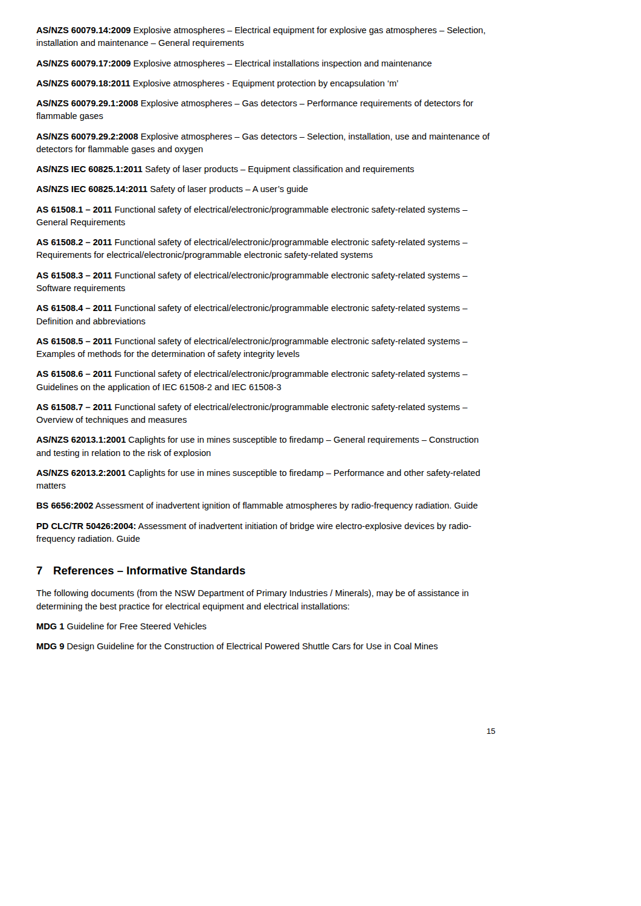AS/NZS 60079.14:2009 Explosive atmospheres – Electrical equipment for explosive gas atmospheres – Selection, installation and maintenance – General requirements
AS/NZS 60079.17:2009 Explosive atmospheres – Electrical installations inspection and maintenance
AS/NZS 60079.18:2011 Explosive atmospheres - Equipment protection by encapsulation ‘m’
AS/NZS 60079.29.1:2008 Explosive atmospheres – Gas detectors – Performance requirements of detectors for flammable gases
AS/NZS 60079.29.2:2008 Explosive atmospheres – Gas detectors – Selection, installation, use and maintenance of detectors for flammable gases and oxygen
AS/NZS IEC 60825.1:2011 Safety of laser products – Equipment classification and requirements
AS/NZS IEC 60825.14:2011 Safety of laser products – A user’s guide
AS 61508.1 – 2011 Functional safety of electrical/electronic/programmable electronic safety-related systems – General Requirements
AS 61508.2 – 2011 Functional safety of electrical/electronic/programmable electronic safety-related systems – Requirements for electrical/electronic/programmable electronic safety-related systems
AS 61508.3 – 2011 Functional safety of electrical/electronic/programmable electronic safety-related systems – Software requirements
AS 61508.4 – 2011 Functional safety of electrical/electronic/programmable electronic safety-related systems – Definition and abbreviations
AS 61508.5 – 2011 Functional safety of electrical/electronic/programmable electronic safety-related systems – Examples of methods for the determination of safety integrity levels
AS 61508.6 – 2011 Functional safety of electrical/electronic/programmable electronic safety-related systems – Guidelines on the application of IEC 61508-2 and IEC 61508-3
AS 61508.7 – 2011 Functional safety of electrical/electronic/programmable electronic safety-related systems – Overview of techniques and measures
AS/NZS 62013.1:2001 Caplights for use in mines susceptible to firedamp – General requirements – Construction and testing in relation to the risk of explosion
AS/NZS 62013.2:2001 Caplights for use in mines susceptible to firedamp – Performance and other safety-related matters
BS 6656:2002 Assessment of inadvertent ignition of flammable atmospheres by radio-frequency radiation. Guide
PD CLC/TR 50426:2004: Assessment of inadvertent initiation of bridge wire electro-explosive devices by radio-frequency radiation. Guide
7 References – Informative Standards
The following documents (from the NSW Department of Primary Industries / Minerals), may be of assistance in determining the best practice for electrical equipment and electrical installations:
MDG 1 Guideline for Free Steered Vehicles
MDG 9 Design Guideline for the Construction of Electrical Powered Shuttle Cars for Use in Coal Mines
15